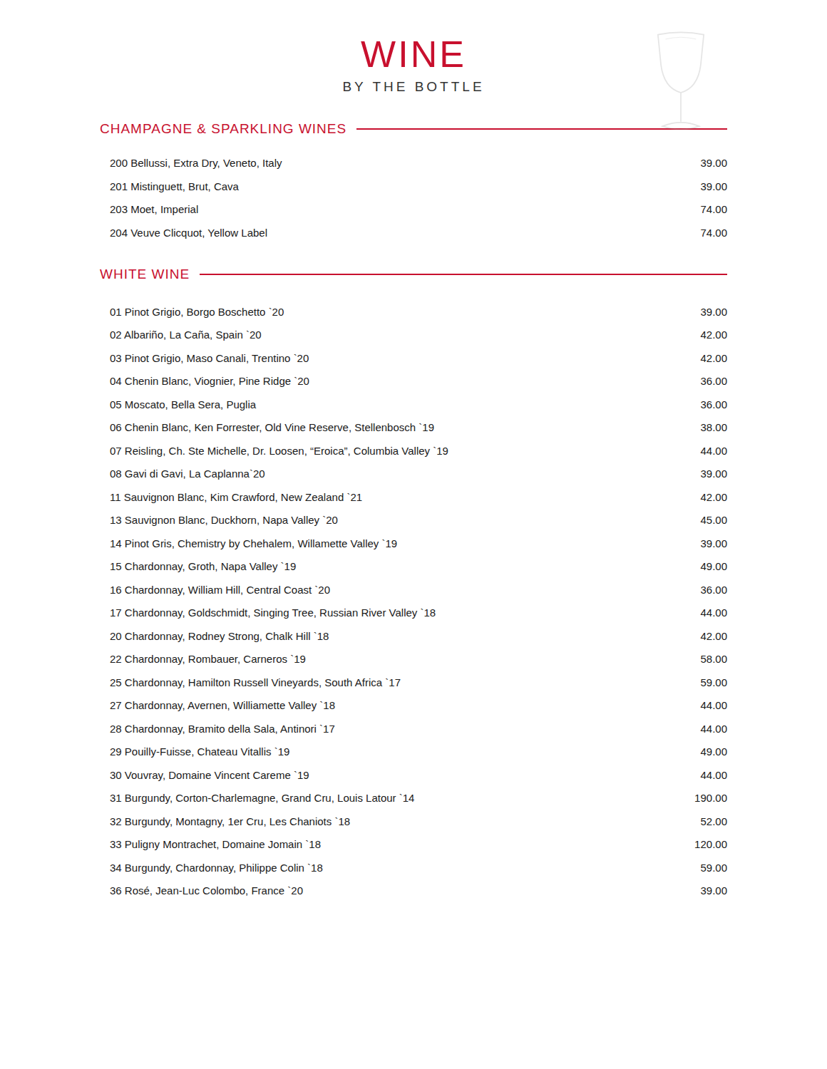WINE
BY THE BOTTLE
Champagne & Sparkling Wines
200 Bellussi, Extra Dry, Veneto, Italy 39.00
201 Mistinguett, Brut, Cava 39.00
203 Moet, Imperial 74.00
204 Veuve Clicquot, Yellow Label 74.00
White Wine
01 Pinot Grigio, Borgo Boschetto `20 39.00
02 Albariño, La Caña, Spain `20 42.00
03 Pinot Grigio, Maso Canali, Trentino `20 42.00
04 Chenin Blanc, Viognier, Pine Ridge `20 36.00
05 Moscato, Bella Sera, Puglia 36.00
06 Chenin Blanc, Ken Forrester, Old Vine Reserve, Stellenbosch `19 38.00
07 Reisling, Ch. Ste Michelle, Dr. Loosen, “Eroica”, Columbia Valley `19 44.00
08 Gavi di Gavi, La Caplanna`20 39.00
11 Sauvignon Blanc, Kim Crawford, New Zealand `21 42.00
13 Sauvignon Blanc, Duckhorn, Napa Valley `20 45.00
14 Pinot Gris, Chemistry by Chehalem, Willamette Valley `19 39.00
15 Chardonnay, Groth, Napa Valley `19 49.00
16 Chardonnay, William Hill, Central Coast `20 36.00
17 Chardonnay, Goldschmidt, Singing Tree, Russian River Valley `18 44.00
20 Chardonnay, Rodney Strong, Chalk Hill `18 42.00
22 Chardonnay, Rombauer, Carneros `19 58.00
25 Chardonnay, Hamilton Russell Vineyards, South Africa `17 59.00
27 Chardonnay, Avernen, Williamette Valley `18 44.00
28 Chardonnay, Bramito della Sala, Antinori `17 44.00
29 Pouilly-Fuisse, Chateau Vitallis `19 49.00
30 Vouvray, Domaine Vincent Careme `19 44.00
31 Burgundy, Corton-Charlemagne, Grand Cru, Louis Latour `14 190.00
32 Burgundy, Montagny, 1er Cru, Les Chaniots `18 52.00
33 Puligny Montrachet, Domaine Jomain `18 120.00
34 Burgundy, Chardonnay, Philippe Colin `18 59.00
36 Rosé, Jean-Luc Colombo, France `20 39.00